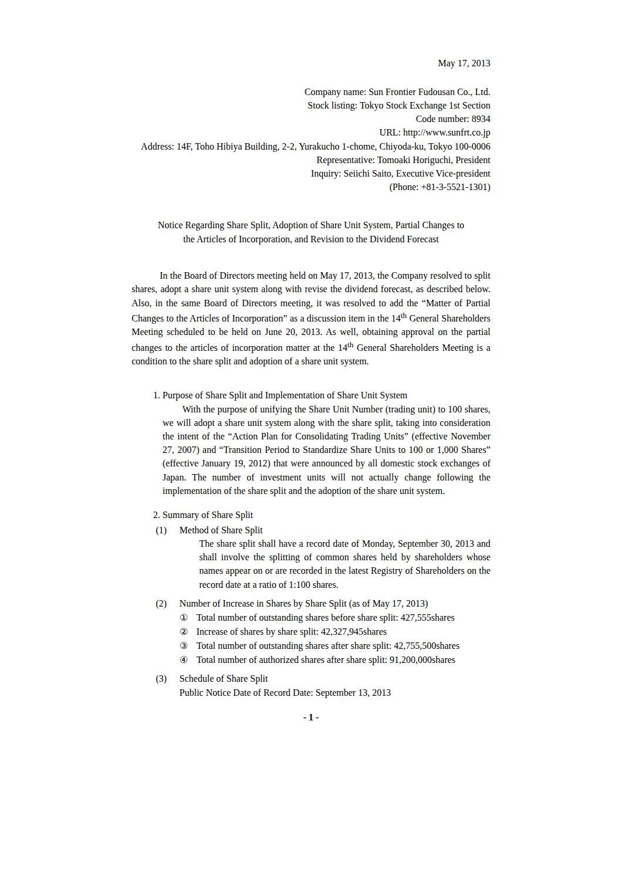May 17, 2013
Company name: Sun Frontier Fudousan Co., Ltd.
Stock listing: Tokyo Stock Exchange 1st Section
Code number: 8934
URL: http://www.sunfrt.co.jp
Address: 14F, Toho Hibiya Building, 2-2, Yurakucho 1-chome, Chiyoda-ku, Tokyo 100-0006
Representative: Tomoaki Horiguchi, President
Inquiry: Seiichi Saito, Executive Vice-president
(Phone: +81-3-5521-1301)
Notice Regarding Share Split, Adoption of Share Unit System, Partial Changes to the Articles of Incorporation, and Revision to the Dividend Forecast
In the Board of Directors meeting held on May 17, 2013, the Company resolved to split shares, adopt a share unit system along with revise the dividend forecast, as described below. Also, in the same Board of Directors meeting, it was resolved to add the “Matter of Partial Changes to the Articles of Incorporation” as a discussion item in the 14th General Shareholders Meeting scheduled to be held on June 20, 2013. As well, obtaining approval on the partial changes to the articles of incorporation matter at the 14th General Shareholders Meeting is a condition to the share split and adoption of a share unit system.
Purpose of Share Split and Implementation of Share Unit System
With the purpose of unifying the Share Unit Number (trading unit) to 100 shares, we will adopt a share unit system along with the share split, taking into consideration the intent of the “Action Plan for Consolidating Trading Units” (effective November 27, 2007) and “Transition Period to Standardize Share Units to 100 or 1,000 Shares” (effective January 19, 2012) that were announced by all domestic stock exchanges of Japan. The number of investment units will not actually change following the implementation of the share split and the adoption of the share unit system.
Summary of Share Split
(1)
Method of Share Split
The share split shall have a record date of Monday, September 30, 2013 and shall involve the splitting of common shares held by shareholders whose names appear on or are recorded in the latest Registry of Shareholders on the record date at a ratio of 1:100 shares.
(2)
Number of Increase in Shares by Share Split (as of May 17, 2013)
① Total number of outstanding shares before share split: 427,555shares
② Increase of shares by share split: 42,327,945shares
③ Total number of outstanding shares after share split: 42,755,500shares
④ Total number of authorized shares after share split: 91,200,000shares
(3)
Schedule of Share Split
Public Notice Date of Record Date: September 13, 2013
- 1 -